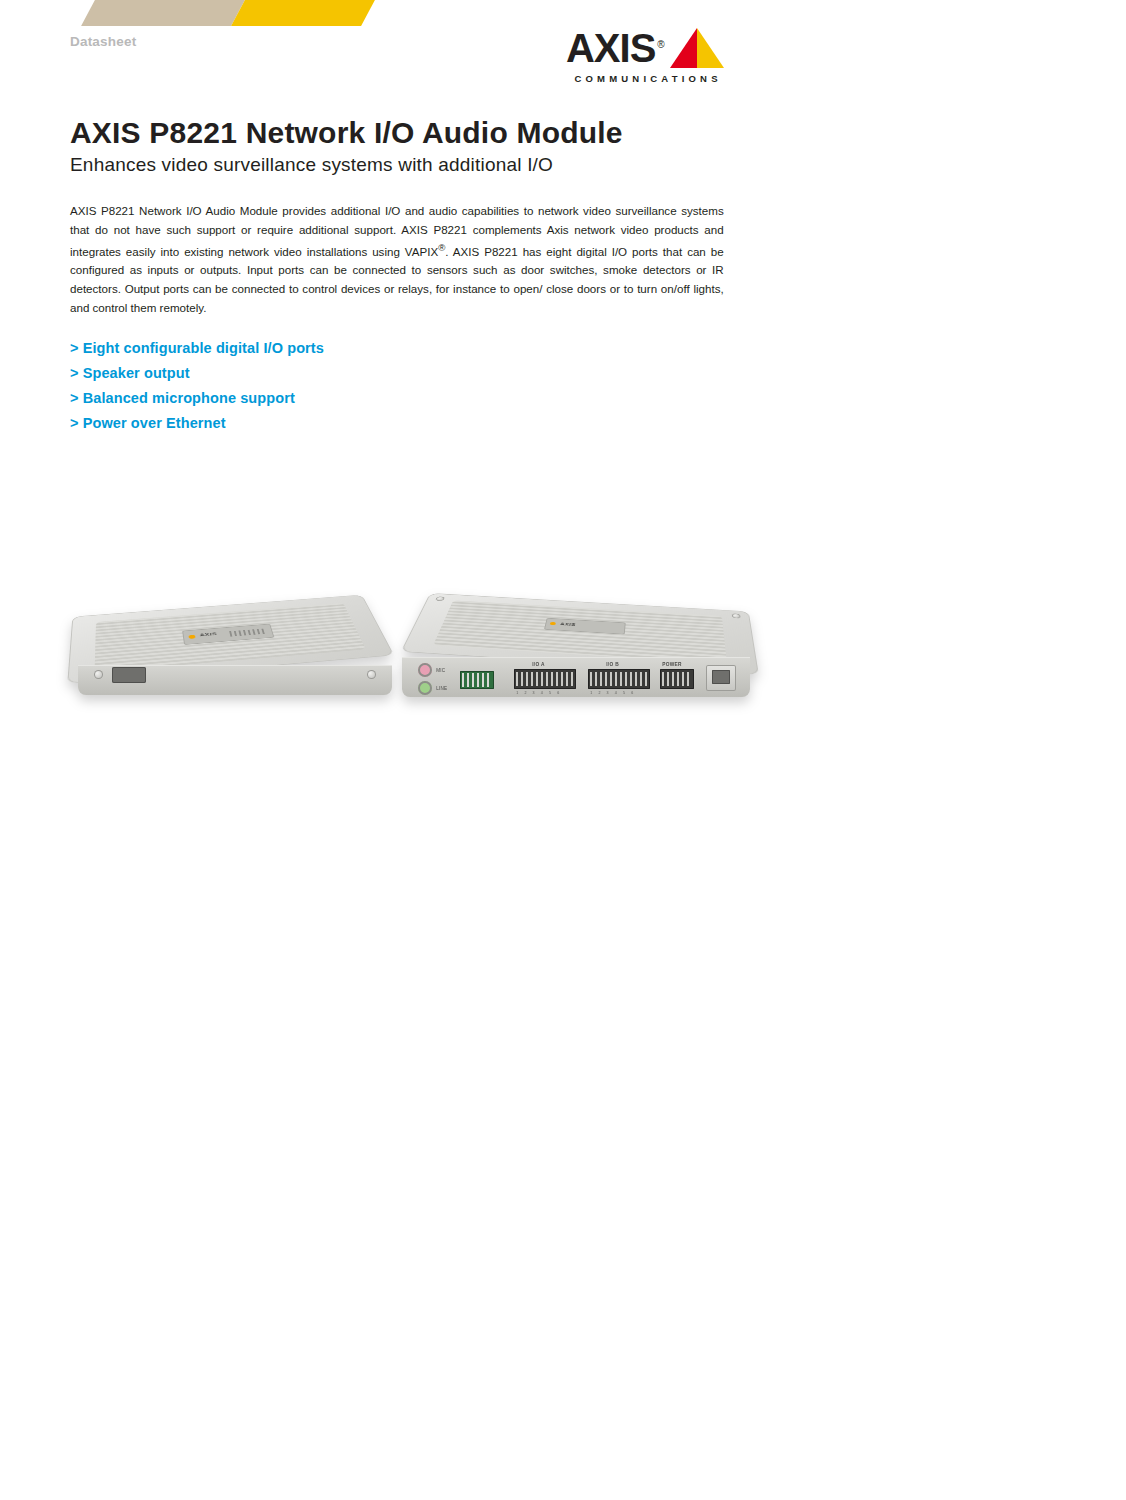Datasheet
AXIS®
COMMUNICATIONS
AXIS P8221 Network I/O Audio Module
Enhances video surveillance systems with additional I/O
AXIS P8221 Network I/O Audio Module provides additional I/O and audio capabilities to network video surveillance systems that do not have such support or require additional support. AXIS P8221 complements Axis network video products and integrates easily into existing network video installations using VAPIX®. AXIS P8221 has eight digital I/O ports that can be configured as inputs or outputs. Input ports can be connected to sensors such as door switches, smoke detectors or IR detectors. Output ports can be connected to control devices or relays, for instance to open/ close doors or to turn on/off lights, and control them remotely.
Eight configurable digital I/O ports
Speaker output
Balanced microphone support
Power over Ethernet
AXIS
AXIS
MIC LINE I/O A 1 2 3 4 5 6 I/O B 1 2 3 4 5 6 POWER